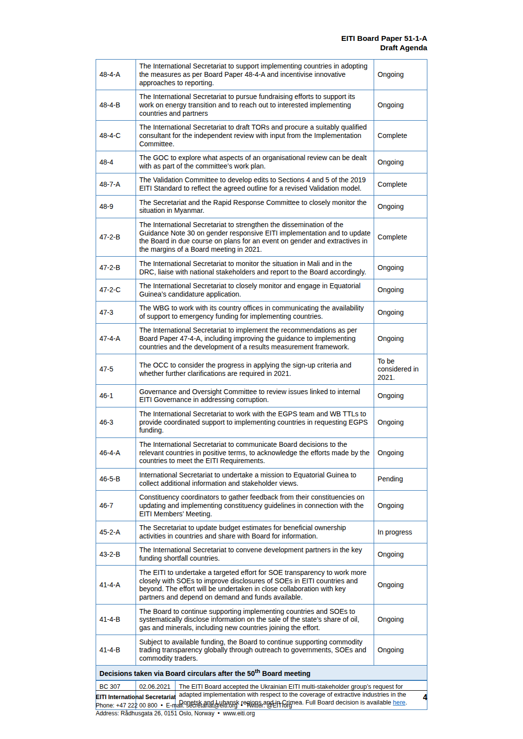EITI Board Paper 51-1-A
Draft Agenda
| 48-4-A | The International Secretariat to support implementing countries in adopting the measures as per Board Paper 48-4-A and incentivise innovative approaches to reporting. | Ongoing |
| 48-4-B | The International Secretariat to pursue fundraising efforts to support its work on energy transition and to reach out to interested implementing countries and partners | Ongoing |
| 48-4-C | The International Secretariat to draft TORs and procure a suitably qualified consultant for the independent review with input from the Implementation Committee. | Complete |
| 48-4 | The GOC to explore what aspects of an organisational review can be dealt with as part of the committee’s work plan. | Ongoing |
| 48-7-A | The Validation Committee to develop edits to Sections 4 and 5 of the 2019 EITI Standard to reflect the agreed outline for a revised Validation model. | Complete |
| 48-9 | The Secretariat and the Rapid Response Committee to closely monitor the situation in Myanmar. | Ongoing |
| 47-2-B | The International Secretariat to strengthen the dissemination of the Guidance Note 30 on gender responsive EITI implementation and to update the Board in due course on plans for an event on gender and extractives in the margins of a Board meeting in 2021. | Complete |
| 47-2-B | The International Secretariat to monitor the situation in Mali and in the DRC, liaise with national stakeholders and report to the Board accordingly. | Ongoing |
| 47-2-C | The International Secretariat to closely monitor and engage in Equatorial Guinea’s candidature application. | Ongoing |
| 47-3 | The WBG to work with its country offices in communicating the availability of support to emergency funding for implementing countries. | Ongoing |
| 47-4-A | The International Secretariat to implement the recommendations as per Board Paper 47-4-A, including improving the guidance to implementing countries and the development of a results measurement framework. | Ongoing |
| 47-5 | The OCC to consider the progress in applying the sign-up criteria and whether further clarifications are required in 2021. | To be considered in 2021. |
| 46-1 | Governance and Oversight Committee to review issues linked to internal EITI Governance in addressing corruption. | Ongoing |
| 46-3 | The International Secretariat to work with the EGPS team and WB TTLs to provide coordinated support to implementing countries in requesting EGPS funding. | Ongoing |
| 46-4-A | The International Secretariat to communicate Board decisions to the relevant countries in positive terms, to acknowledge the efforts made by the countries to meet the EITI Requirements. | Ongoing |
| 46-5-B | International Secretariat to undertake a mission to Equatorial Guinea to collect additional information and stakeholder views. | Pending |
| 46-7 | Constituency coordinators to gather feedback from their constituencies on updating and implementing constituency guidelines in connection with the EITI Members’ Meeting. | Ongoing |
| 45-2-A | The Secretariat to update budget estimates for beneficial ownership activities in countries and share with Board for information. | In progress |
| 43-2-B | The International Secretariat to convene development partners in the key funding shortfall countries. | Ongoing |
| 41-4-A | The EITI to undertake a targeted effort for SOE transparency to work more closely with SOEs to improve disclosures of SOEs in EITI countries and beyond. The effort will be undertaken in close collaboration with key partners and depend on demand and funds available. | Ongoing |
| 41-4-B | The Board to continue supporting implementing countries and SOEs to systematically disclose information on the sale of the state’s share of oil, gas and minerals, including new countries joining the effort. | Ongoing |
| 41-4-B | Subject to available funding, the Board to continue supporting commodity trading transparency globally through outreach to governments, SOEs and commodity traders. | Ongoing |
| Decisions taken via Board circulars after the 50 th Board meeting |
| BC 307 | 02.06.2021 | The EITI Board accepted the Ukrainian EITI multi-stakeholder group’s request for adapted implementation with respect to the coverage of extractive industries in the Donetsk and Luhansk regions and in Crimea. Full Board decision is available here . |
4
EITI International Secretariat
Phone: +47 222 00 800 • E-mail: secretariat@eiti.org • Twitter: @EITIorg
Address: Rådhusgata 26, 0151 Oslo, Norway • www.eiti.org